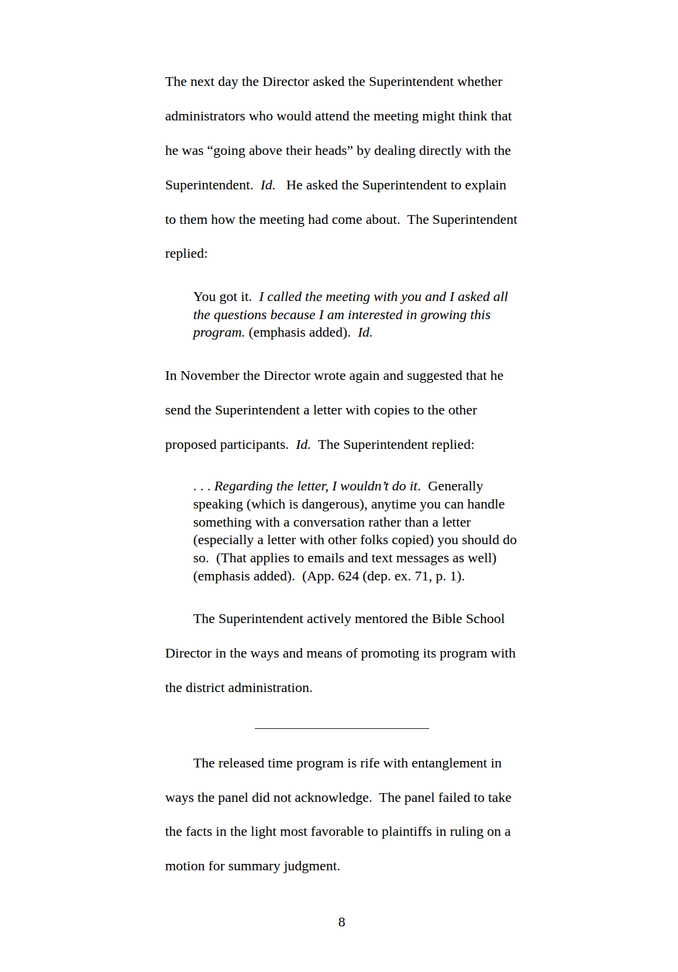The next day the Director asked the Superintendent whether administrators who would attend the meeting might think that he was “going above their heads” by dealing directly with the Superintendent. Id. He asked the Superintendent to explain to them how the meeting had come about. The Superintendent replied:
You got it. I called the meeting with you and I asked all the questions because I am interested in growing this program. (emphasis added). Id.
In November the Director wrote again and suggested that he send the Superintendent a letter with copies to the other proposed participants. Id. The Superintendent replied:
. . . Regarding the letter, I wouldn’t do it. Generally speaking (which is dangerous), anytime you can handle something with a conversation rather than a letter (especially a letter with other folks copied) you should do so. (That applies to emails and text messages as well) (emphasis added). (App. 624 (dep. ex. 71, p. 1).
The Superintendent actively mentored the Bible School Director in the ways and means of promoting its program with the district administration.
The released time program is rife with entanglement in ways the panel did not acknowledge. The panel failed to take the facts in the light most favorable to plaintiffs in ruling on a motion for summary judgment.
8